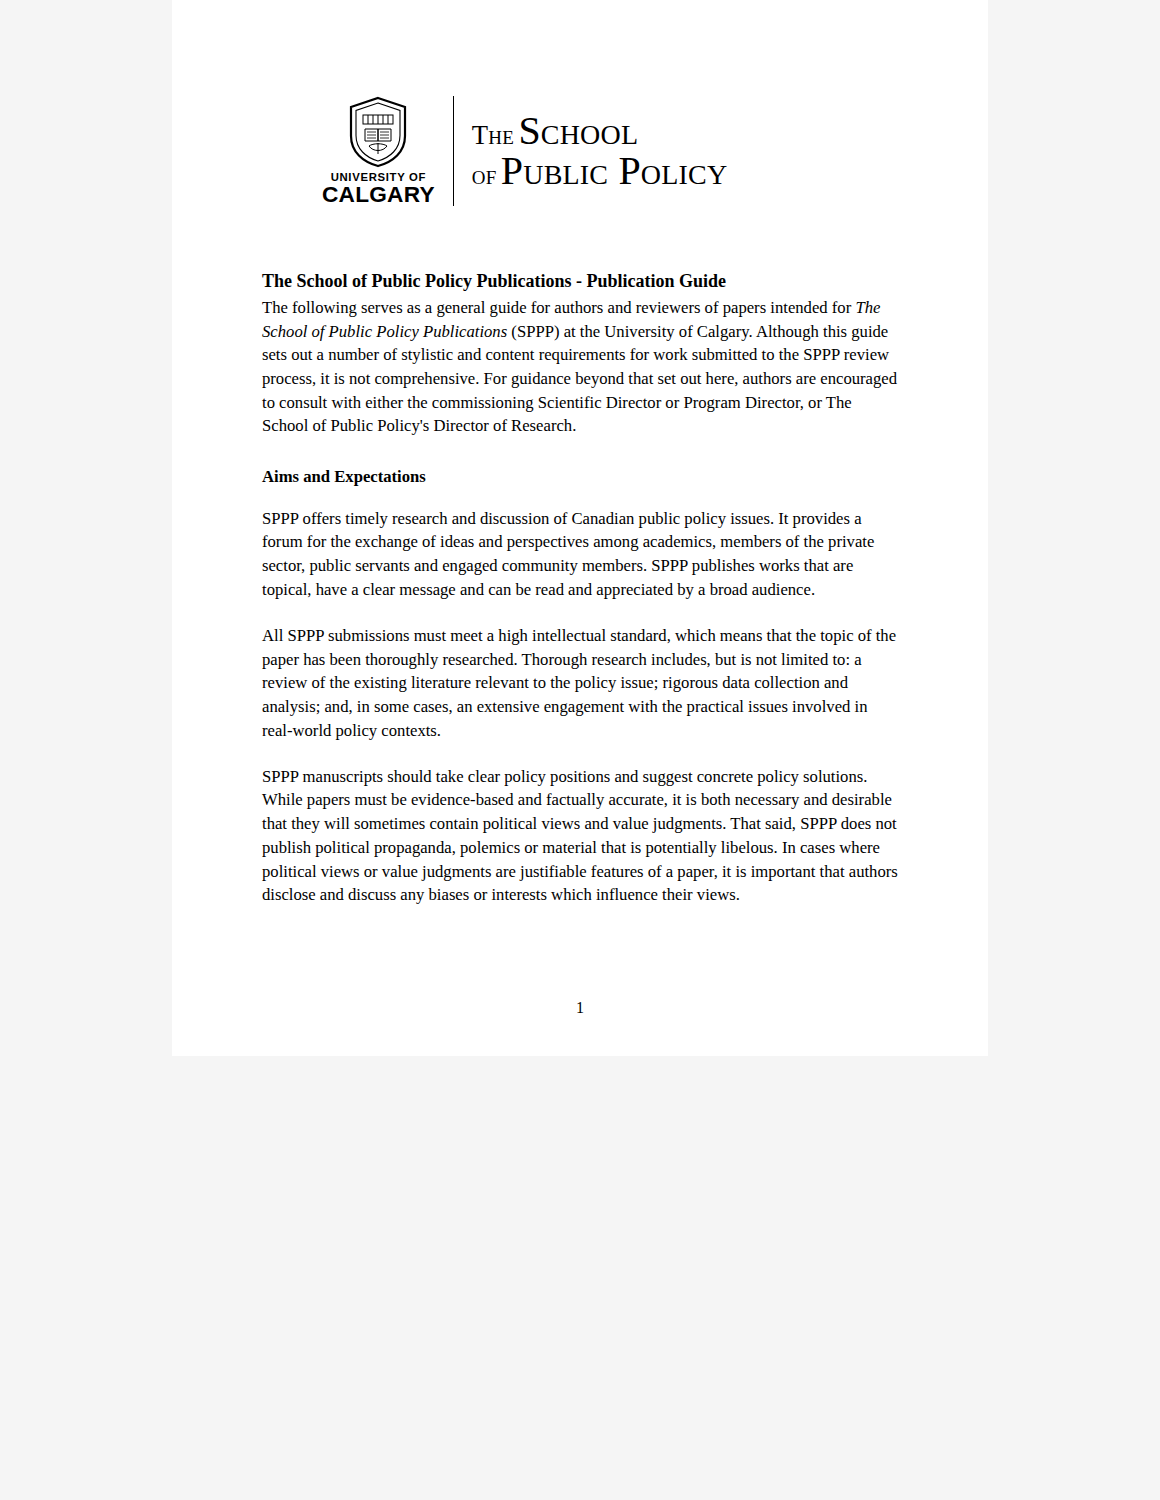UNIVERSITY OF CALGARY
The School of Public Policy
The School of Public Policy Publications - Publication Guide
The following serves as a general guide for authors and reviewers of papers intended for The School of Public Policy Publications (SPPP) at the University of Calgary. Although this guide sets out a number of stylistic and content requirements for work submitted to the SPPP review process, it is not comprehensive. For guidance beyond that set out here, authors are encouraged to consult with either the commissioning Scientific Director or Program Director, or The School of Public Policy's Director of Research.
Aims and Expectations
SPPP offers timely research and discussion of Canadian public policy issues. It provides a forum for the exchange of ideas and perspectives among academics, members of the private sector, public servants and engaged community members. SPPP publishes works that are topical, have a clear message and can be read and appreciated by a broad audience.
All SPPP submissions must meet a high intellectual standard, which means that the topic of the paper has been thoroughly researched. Thorough research includes, but is not limited to: a review of the existing literature relevant to the policy issue; rigorous data collection and analysis; and, in some cases, an extensive engagement with the practical issues involved in real-world policy contexts.
SPPP manuscripts should take clear policy positions and suggest concrete policy solutions. While papers must be evidence-based and factually accurate, it is both necessary and desirable that they will sometimes contain political views and value judgments. That said, SPPP does not publish political propaganda, polemics or material that is potentially libelous. In cases where political views or value judgments are justifiable features of a paper, it is important that authors disclose and discuss any biases or interests which influence their views.
1